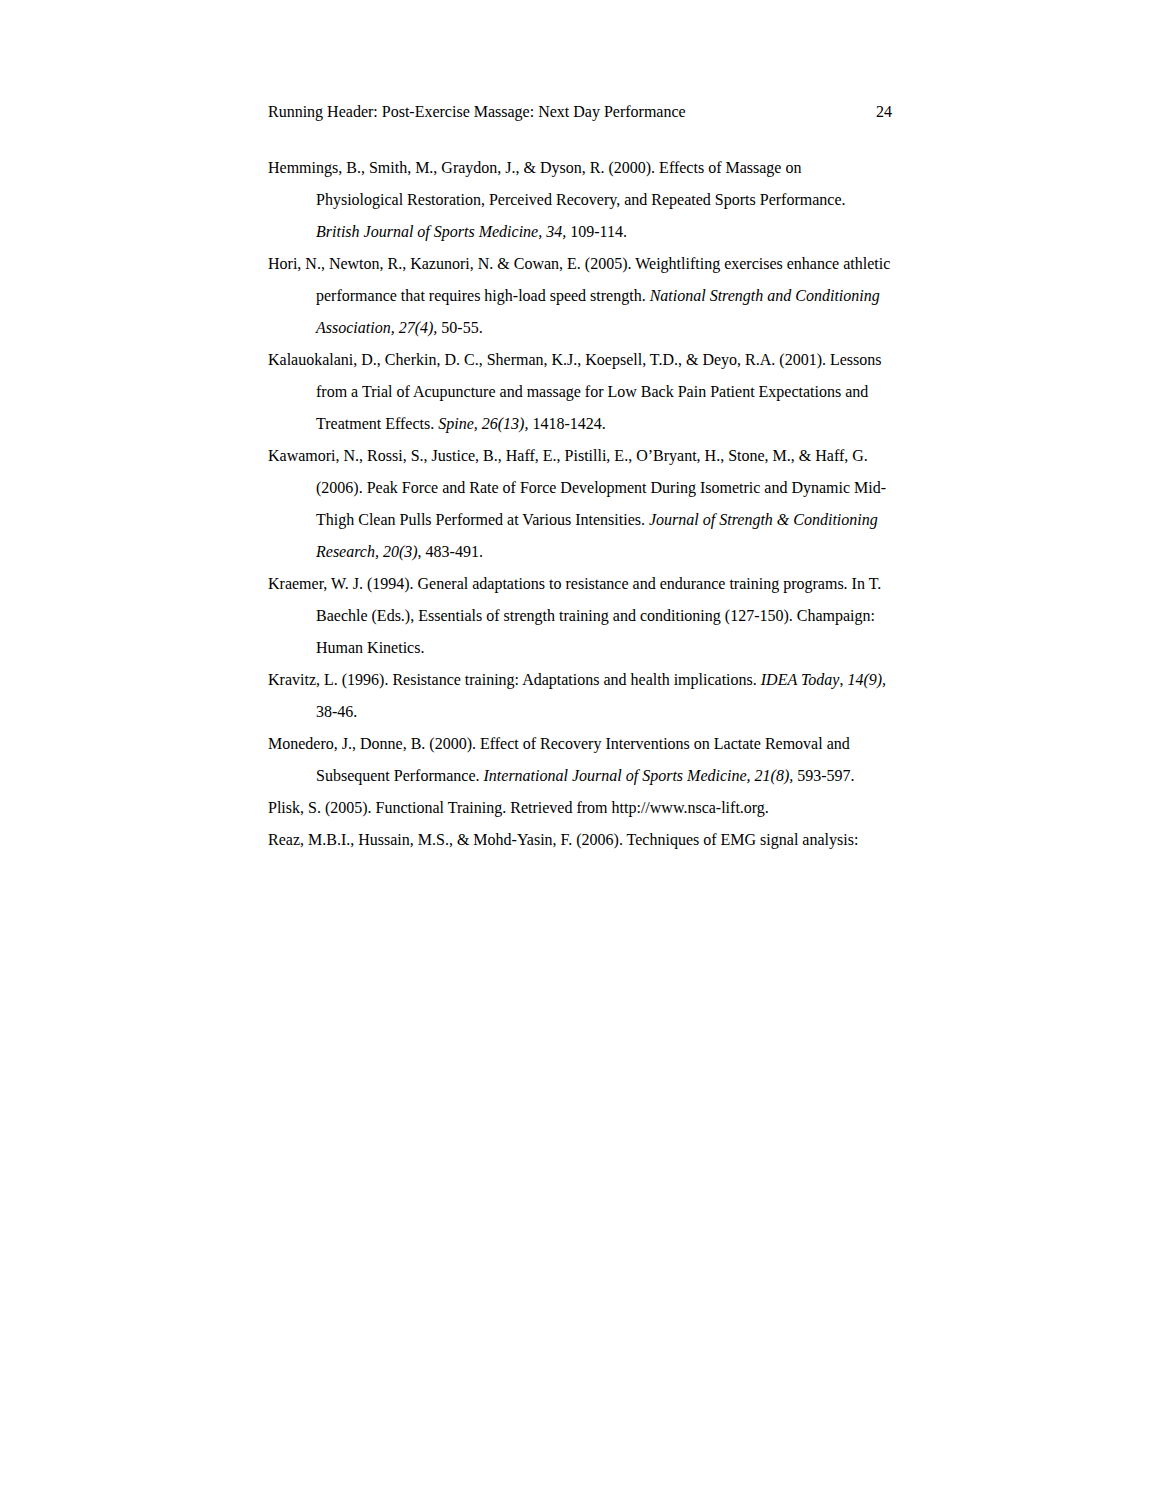Running Header: Post-Exercise Massage: Next Day Performance 24
Hemmings, B., Smith, M., Graydon, J., & Dyson, R. (2000). Effects of Massage on Physiological Restoration, Perceived Recovery, and Repeated Sports Performance. British Journal of Sports Medicine, 34, 109-114.
Hori, N., Newton, R., Kazunori, N. & Cowan, E. (2005). Weightlifting exercises enhance athletic performance that requires high-load speed strength. National Strength and Conditioning Association, 27(4), 50-55.
Kalauokalani, D., Cherkin, D. C., Sherman, K.J., Koepsell, T.D., & Deyo, R.A. (2001). Lessons from a Trial of Acupuncture and massage for Low Back Pain Patient Expectations and Treatment Effects. Spine, 26(13), 1418-1424.
Kawamori, N., Rossi, S., Justice, B., Haff, E., Pistilli, E., O’Bryant, H., Stone, M., & Haff, G. (2006). Peak Force and Rate of Force Development During Isometric and Dynamic Mid-Thigh Clean Pulls Performed at Various Intensities. Journal of Strength & Conditioning Research, 20(3), 483-491.
Kraemer, W. J. (1994). General adaptations to resistance and endurance training programs. In T. Baechle (Eds.), Essentials of strength training and conditioning (127-150). Champaign: Human Kinetics.
Kravitz, L. (1996). Resistance training: Adaptations and health implications. IDEA Today, 14(9), 38-46.
Monedero, J., Donne, B. (2000). Effect of Recovery Interventions on Lactate Removal and Subsequent Performance. International Journal of Sports Medicine, 21(8), 593-597.
Plisk, S. (2005). Functional Training. Retrieved from http://www.nsca-lift.org.
Reaz, M.B.I., Hussain, M.S., & Mohd-Yasin, F. (2006). Techniques of EMG signal analysis: